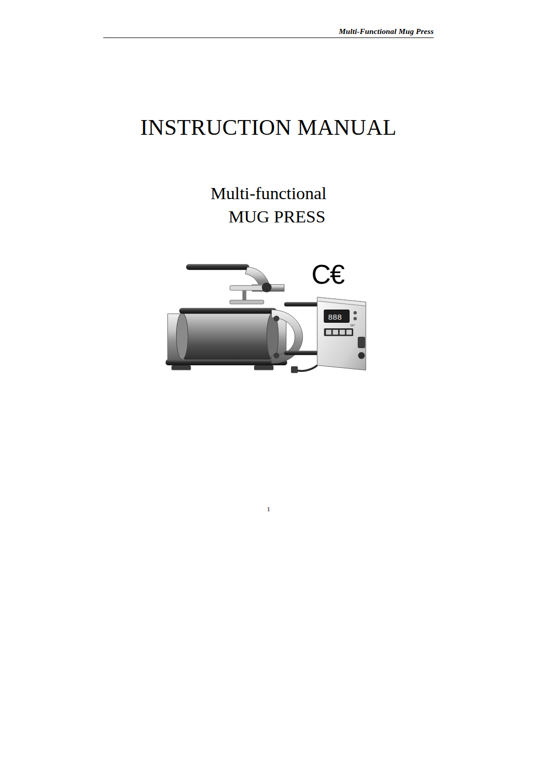Multi-Functional Mug Press
INSTRUCTION MANUAL
Multi-functional MUG PRESS
C€
888 SET
1